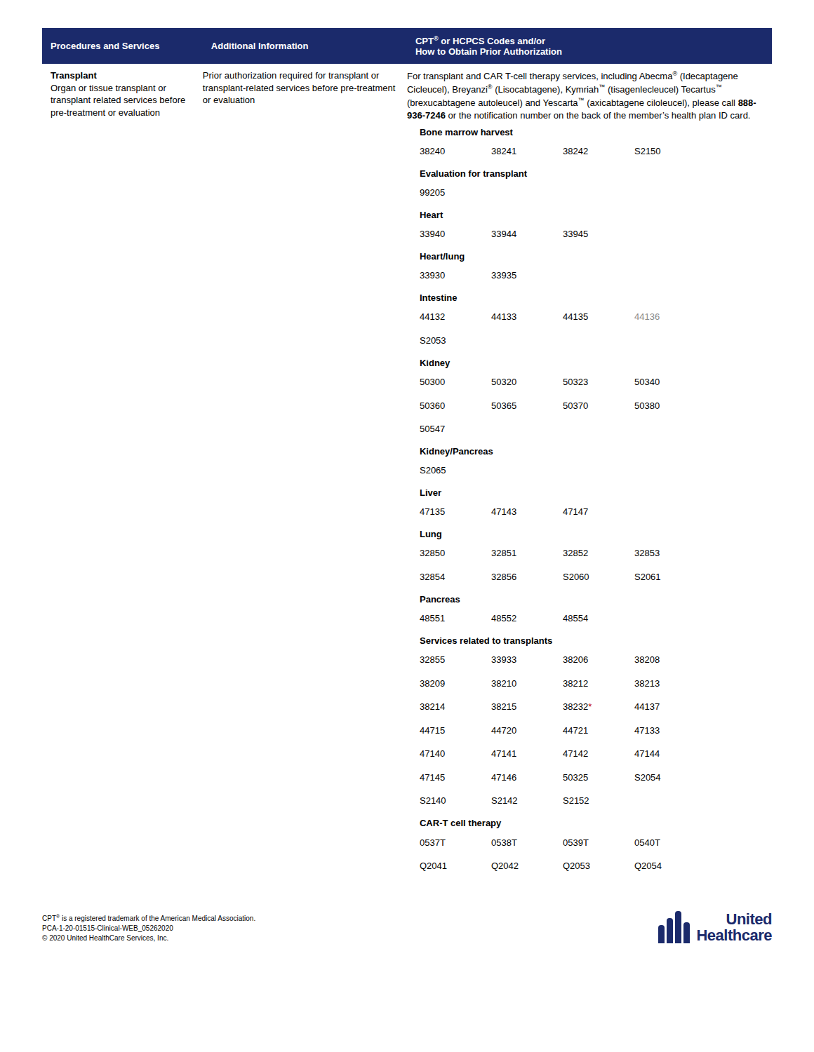| Procedures and Services | Additional Information | CPT ® or HCPCS Codes and/or How to Obtain Prior Authorization |
| --- | --- | --- |
| Transplant Organ or tissue transplant or transplant related services before pre-treatment or evaluation | Prior authorization required for transplant or transplant-related services before pre-treatment or evaluation | For transplant and CAR T-cell therapy services, including Abecma ® (Idecaptagene Cicleucel), Breyanzi ® (Lisocabtagene), Kymriah ™ (tisagenlecleucel) Tecartus ™ (brexucabtagene autoleucel) and Yescarta ™ (axicabtagene ciloleucel), please call 888-936-7246 or the notification number on the back of the member’s health plan ID card. Bone marrow harvest / 38240 / 38241 / 38242 / S2150 / Evaluation for transplant / 99205 / Heart / 33940 / 33944 / 33945 / Heart/lung / 33930 / 33935 / Intestine / 44132 / 44133 / 44135 / 44136 / / S2053 / Kidney / 50300 / 50320 / 50323 / 50340 / / 50360 / 50365 / 50370 / 50380 / / 50547 / Kidney/Pancreas / S2065 / Liver / 47135 / 47143 / 47147 / Lung / 32850 / 32851 / 32852 / 32853 / / 32854 / 32856 / S2060 / S2061 / Pancreas / 48551 / 48552 / 48554 / Services related to transplants / 32855 / 33933 / 38206 / 38208 / / 38209 / 38210 / 38212 / 38213 / / 38214 / 38215 / 38232 * / 44137 / / 44715 / 44720 / 44721 / 47133 / / 47140 / 47141 / 47142 / 47144 / / 47145 / 47146 / 50325 / S2054 / / S2140 / S2142 / S2152 / CAR-T cell therapy / 0537T / 0538T / 0539T / 0540T / / Q2041 / Q2042 / Q2053 / Q2054 / |
CPT® is a registered trademark of the American Medical Association.
PCA-1-20-01515-Clinical-WEB_05262020
© 2020 United HealthCare Services, Inc.
United
Healthcare